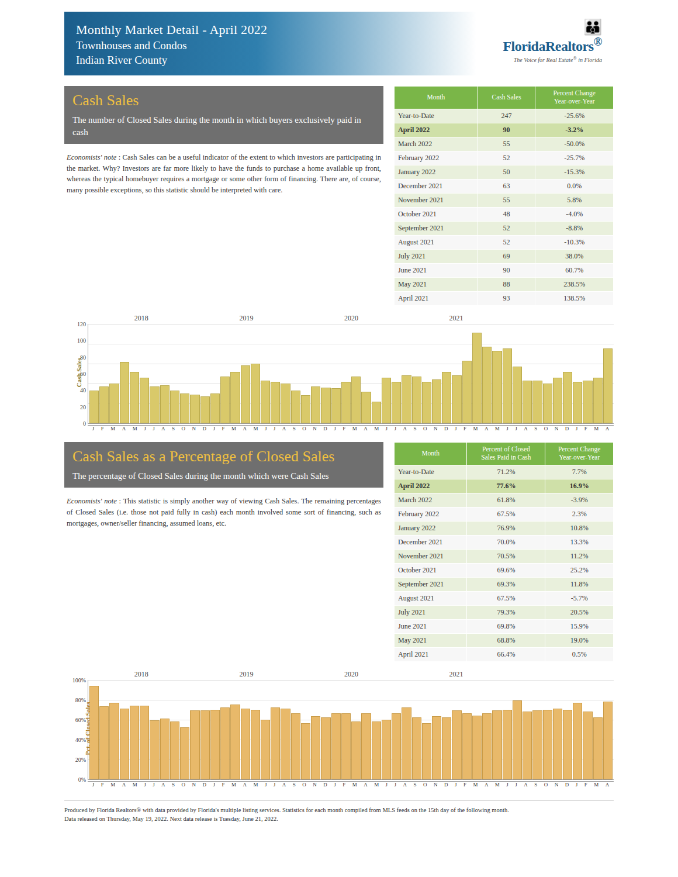Monthly Market Detail - April 2022
Townhouses and Condos
Indian River County
👪
Florida Realtors®
The Voice for Real Estate® in Florida
Cash Sales
The number of Closed Sales during the month in which buyers exclusively paid in cash
Economists' note : Cash Sales can be a useful indicator of the extent to which investors are participating in the market. Why? Investors are far more likely to have the funds to purchase a home available up front, whereas the typical homebuyer requires a mortgage or some other form of financing. There are, of course, many possible exceptions, so this statistic should be interpreted with care.
| Month | Cash Sales | Percent Change Year-over-Year |
| --- | --- | --- |
| Year-to-Date | 247 | -25.6% |
| April 2022 | 90 | -3.2% |
| March 2022 | 55 | -50.0% |
| February 2022 | 52 | -25.7% |
| January 2022 | 50 | -15.3% |
| December 2021 | 63 | 0.0% |
| November 2021 | 55 | 5.8% |
| October 2021 | 48 | -4.0% |
| September 2021 | 52 | -8.8% |
| August 2021 | 52 | -10.3% |
| July 2021 | 69 | 38.0% |
| June 2021 | 90 | 60.7% |
| May 2021 | 88 | 238.5% |
| April 2021 | 93 | 138.5% |
Cash Sales
2018201920202021
120 100 80 60 40 20 0
JFMAMJJASOND JFMAMJJASOND JFMAMJJASOND JFMAMJJASOND JFMA
Cash Sales as a Percentage of Closed Sales
The percentage of Closed Sales during the month which were Cash Sales
Economists' note : This statistic is simply another way of viewing Cash Sales. The remaining percentages of Closed Sales (i.e. those not paid fully in cash) each month involved some sort of financing, such as mortgages, owner/seller financing, assumed loans, etc.
| Month | Percent of Closed Sales Paid in Cash | Percent Change Year-over-Year |
| --- | --- | --- |
| Year-to-Date | 71.2% | 7.7% |
| April 2022 | 77.6% | 16.9% |
| March 2022 | 61.8% | -3.9% |
| February 2022 | 67.5% | 2.3% |
| January 2022 | 76.9% | 10.8% |
| December 2021 | 70.0% | 13.3% |
| November 2021 | 70.5% | 11.2% |
| October 2021 | 69.6% | 25.2% |
| September 2021 | 69.3% | 11.8% |
| August 2021 | 67.5% | -5.7% |
| July 2021 | 79.3% | 20.5% |
| June 2021 | 69.8% | 15.9% |
| May 2021 | 68.8% | 19.0% |
| April 2021 | 66.4% | 0.5% |
Pct. of Closed Sales
Paid in Cash
2018201920202021
100% 80% 60% 40% 20% 0%
JFMAMJJASOND JFMAMJJASOND JFMAMJJASOND JFMAMJJASOND JFMA
Produced by Florida Realtors® with data provided by Florida's multiple listing services. Statistics for each month compiled from MLS feeds on the 15th day of the following month.
Data released on Thursday, May 19, 2022. Next data release is Tuesday, June 21, 2022.